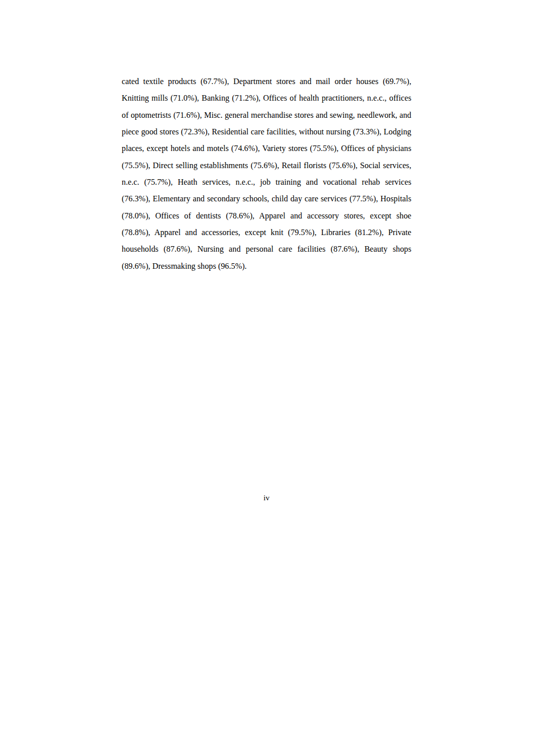cated textile products (67.7%), Department stores and mail order houses (69.7%), Knitting mills (71.0%), Banking (71.2%), Offices of health practitioners, n.e.c., offices of optometrists (71.6%), Misc. general merchandise stores and sewing, needlework, and piece good stores (72.3%), Residential care facilities, without nursing (73.3%), Lodging places, except hotels and motels (74.6%), Variety stores (75.5%), Offices of physicians (75.5%), Direct selling establishments (75.6%), Retail florists (75.6%), Social services, n.e.c. (75.7%), Heath services, n.e.c., job training and vocational rehab services (76.3%), Elementary and secondary schools, child day care services (77.5%), Hospitals (78.0%), Offices of dentists (78.6%), Apparel and accessory stores, except shoe (78.8%), Apparel and accessories, except knit (79.5%), Libraries (81.2%), Private households (87.6%), Nursing and personal care facilities (87.6%), Beauty shops (89.6%), Dressmaking shops (96.5%).
iv